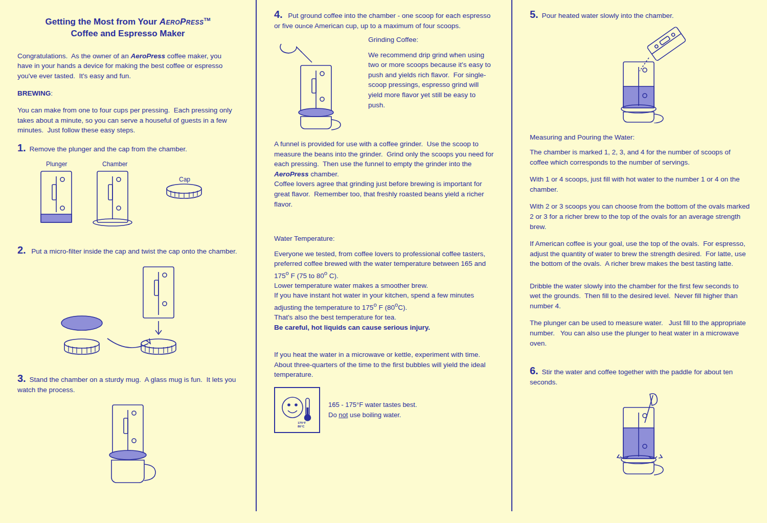Getting the Most from Your AeroPressTM
Coffee and Espresso Maker
Congratulations. As the owner of an AeroPress coffee maker, you have in your hands a device for making the best coffee or espresso you've ever tasted. It's easy and fun.
BREWING:
You can make from one to four cups per pressing. Each pressing only takes about a minute, so you can serve a houseful of guests in a few minutes. Just follow these easy steps.
1. Remove the plunger and the cap from the chamber.
Plunger Chamber Cap
2. Put a micro-filter inside the cap and twist the cap onto the chamber.
3. Stand the chamber on a sturdy mug. A glass mug is fun. It lets you watch the process.
4. Put ground coffee into the chamber - one scoop for each espresso or five ounce American cup, up to a maximum of four scoops.
Grinding Coffee:
We recommend drip grind when using two or more scoops because it's easy to push and yields rich flavor. For single-scoop pressings, espresso grind will yield more flavor yet still be easy to push.
A funnel is provided for use with a coffee grinder. Use the scoop to measure the beans into the grinder. Grind only the scoops you need for each pressing. Then use the funnel to empty the grinder into the AeroPress chamber.
Coffee lovers agree that grinding just before brewing is important for great flavor. Remember too, that freshly roasted beans yield a richer flavor.
Water Temperature:
Everyone we tested, from coffee lovers to professional coffee tasters, preferred coffee brewed with the water temperature between 165 and 175o F (75 to 80o C).
Lower temperature water makes a smoother brew.
If you have instant hot water in your kitchen, spend a few minutes adjusting the temperature to 175o F (80oC).
That's also the best temperature for tea.
Be careful, hot liquids can cause serious injury.
If you heat the water in a microwave or kettle, experiment with time. About three-quarters of the time to the first bubbles will yield the ideal temperature.
175°F 80°C
165 - 175°F water tastes best.
Do not use boiling water.
5. Pour heated water slowly into the chamber.
Measuring and Pouring the Water:
The chamber is marked 1, 2, 3, and 4 for the number of scoops of coffee which corresponds to the number of servings.
With 1 or 4 scoops, just fill with hot water to the number 1 or 4 on the chamber.
With 2 or 3 scoops you can choose from the bottom of the ovals marked 2 or 3 for a richer brew to the top of the ovals for an average strength brew.
If American coffee is your goal, use the top of the ovals. For espresso, adjust the quantity of water to brew the strength desired. For latte, use the bottom of the ovals. A richer brew makes the best tasting latte.
Dribble the water slowly into the chamber for the first few seconds to wet the grounds. Then fill to the desired level. Never fill higher than number 4.
The plunger can be used to measure water. Just fill to the appropriate number. You can also use the plunger to heat water in a microwave oven.
6. Stir the water and coffee together with the paddle for about ten seconds.